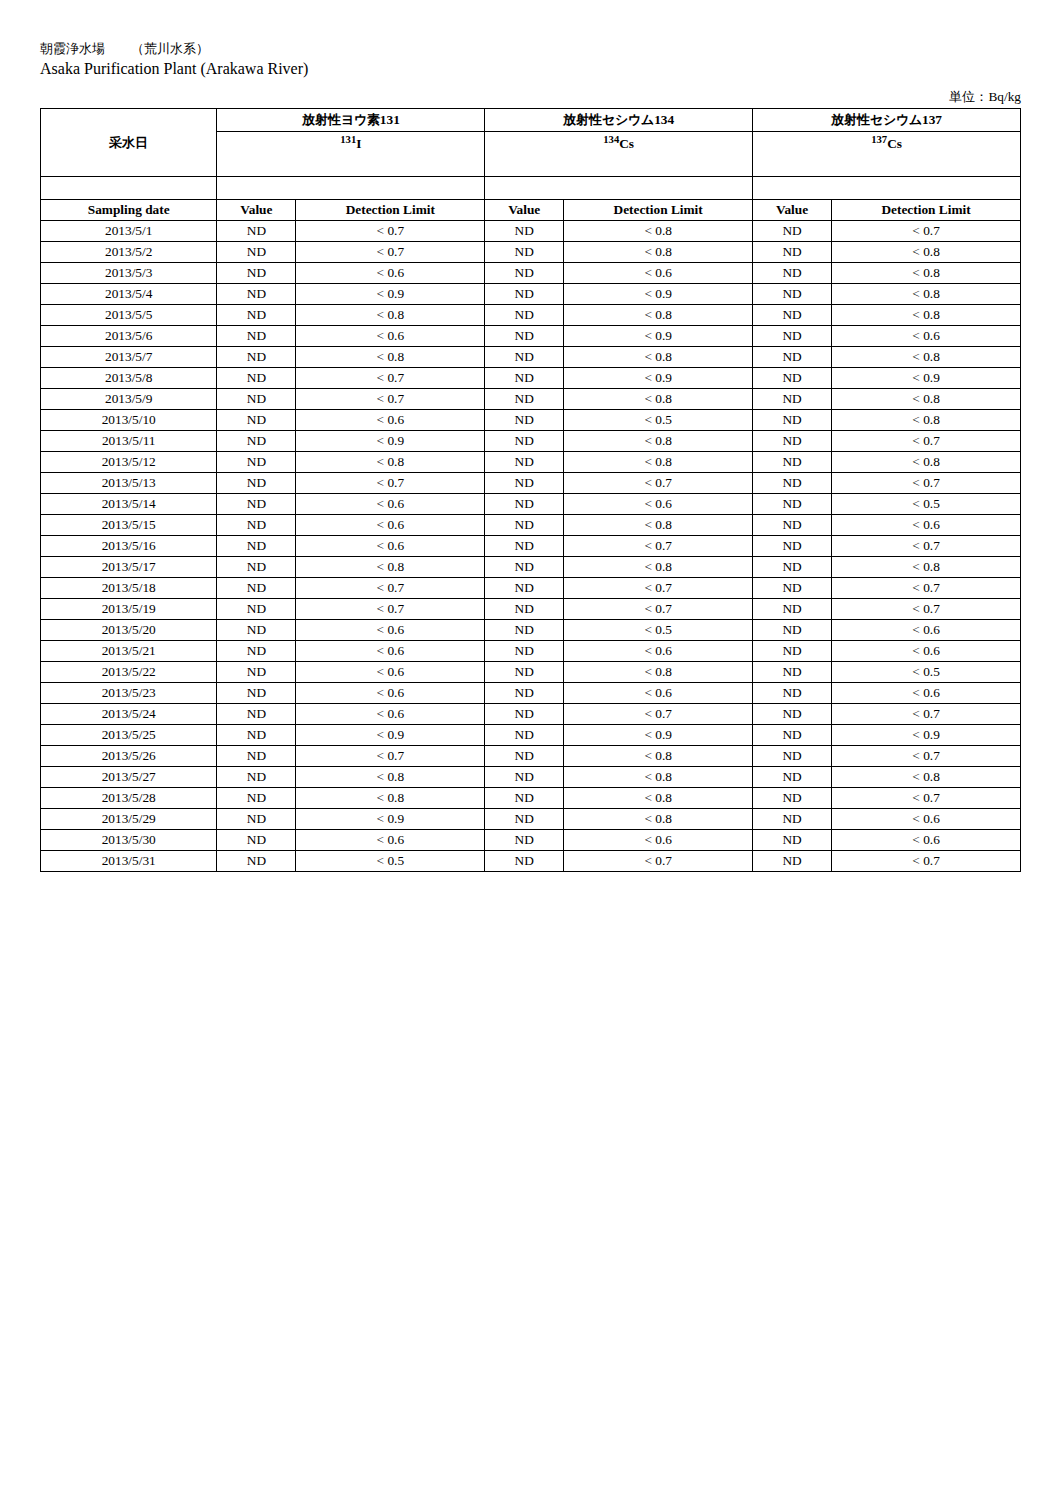朝霞浄水場　　（荒川水系）
Asaka Purification Plant (Arakawa River)
単位：Bq/kg
| 采水日 | 放射性ヨウ素131 | 放射性セシウム134 | 放射性セシウム137 |
| --- | --- | --- | --- |
| 131 I | 134 Cs | 137 Cs |
| Sampling date | Value | Detection Limit | Value | Detection Limit | Value | Detection Limit |
| 2013/5/1 | ND | < 0.7 | ND | < 0.8 | ND | < 0.7 |
| 2013/5/2 | ND | < 0.7 | ND | < 0.8 | ND | < 0.8 |
| 2013/5/3 | ND | < 0.6 | ND | < 0.6 | ND | < 0.8 |
| 2013/5/4 | ND | < 0.9 | ND | < 0.9 | ND | < 0.8 |
| 2013/5/5 | ND | < 0.8 | ND | < 0.8 | ND | < 0.8 |
| 2013/5/6 | ND | < 0.6 | ND | < 0.9 | ND | < 0.6 |
| 2013/5/7 | ND | < 0.8 | ND | < 0.8 | ND | < 0.8 |
| 2013/5/8 | ND | < 0.7 | ND | < 0.9 | ND | < 0.9 |
| 2013/5/9 | ND | < 0.7 | ND | < 0.8 | ND | < 0.8 |
| 2013/5/10 | ND | < 0.6 | ND | < 0.5 | ND | < 0.8 |
| 2013/5/11 | ND | < 0.9 | ND | < 0.8 | ND | < 0.7 |
| 2013/5/12 | ND | < 0.8 | ND | < 0.8 | ND | < 0.8 |
| 2013/5/13 | ND | < 0.7 | ND | < 0.7 | ND | < 0.7 |
| 2013/5/14 | ND | < 0.6 | ND | < 0.6 | ND | < 0.5 |
| 2013/5/15 | ND | < 0.6 | ND | < 0.8 | ND | < 0.6 |
| 2013/5/16 | ND | < 0.6 | ND | < 0.7 | ND | < 0.7 |
| 2013/5/17 | ND | < 0.8 | ND | < 0.8 | ND | < 0.8 |
| 2013/5/18 | ND | < 0.7 | ND | < 0.7 | ND | < 0.7 |
| 2013/5/19 | ND | < 0.7 | ND | < 0.7 | ND | < 0.7 |
| 2013/5/20 | ND | < 0.6 | ND | < 0.5 | ND | < 0.6 |
| 2013/5/21 | ND | < 0.6 | ND | < 0.6 | ND | < 0.6 |
| 2013/5/22 | ND | < 0.6 | ND | < 0.8 | ND | < 0.5 |
| 2013/5/23 | ND | < 0.6 | ND | < 0.6 | ND | < 0.6 |
| 2013/5/24 | ND | < 0.6 | ND | < 0.7 | ND | < 0.7 |
| 2013/5/25 | ND | < 0.9 | ND | < 0.9 | ND | < 0.9 |
| 2013/5/26 | ND | < 0.7 | ND | < 0.8 | ND | < 0.7 |
| 2013/5/27 | ND | < 0.8 | ND | < 0.8 | ND | < 0.8 |
| 2013/5/28 | ND | < 0.8 | ND | < 0.8 | ND | < 0.7 |
| 2013/5/29 | ND | < 0.9 | ND | < 0.8 | ND | < 0.6 |
| 2013/5/30 | ND | < 0.6 | ND | < 0.6 | ND | < 0.6 |
| 2013/5/31 | ND | < 0.5 | ND | < 0.7 | ND | < 0.7 |